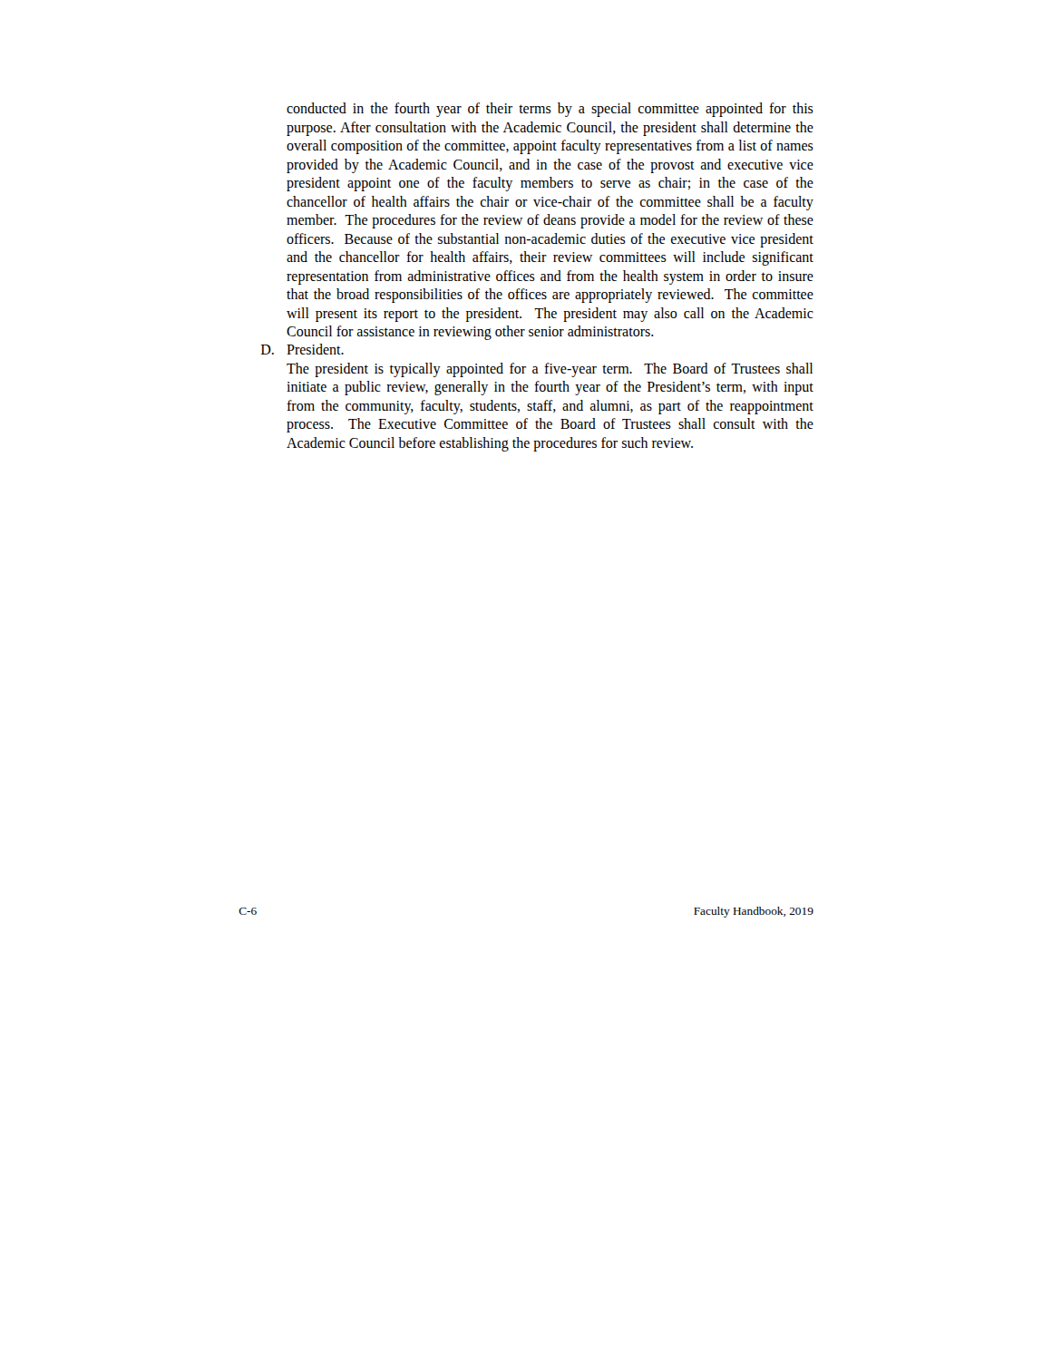conducted in the fourth year of their terms by a special committee appointed for this purpose. After consultation with the Academic Council, the president shall determine the overall composition of the committee, appoint faculty representatives from a list of names provided by the Academic Council, and in the case of the provost and executive vice president appoint one of the faculty members to serve as chair; in the case of the chancellor of health affairs the chair or vice-chair of the committee shall be a faculty member. The procedures for the review of deans provide a model for the review of these officers. Because of the substantial non-academic duties of the executive vice president and the chancellor for health affairs, their review committees will include significant representation from administrative offices and from the health system in order to insure that the broad responsibilities of the offices are appropriately reviewed. The committee will present its report to the president. The president may also call on the Academic Council for assistance in reviewing other senior administrators.
D.
President.
The president is typically appointed for a five-year term. The Board of Trustees shall initiate a public review, generally in the fourth year of the President’s term, with input from the community, faculty, students, staff, and alumni, as part of the reappointment process. The Executive Committee of the Board of Trustees shall consult with the Academic Council before establishing the procedures for such review.
C-6
Faculty Handbook, 2019